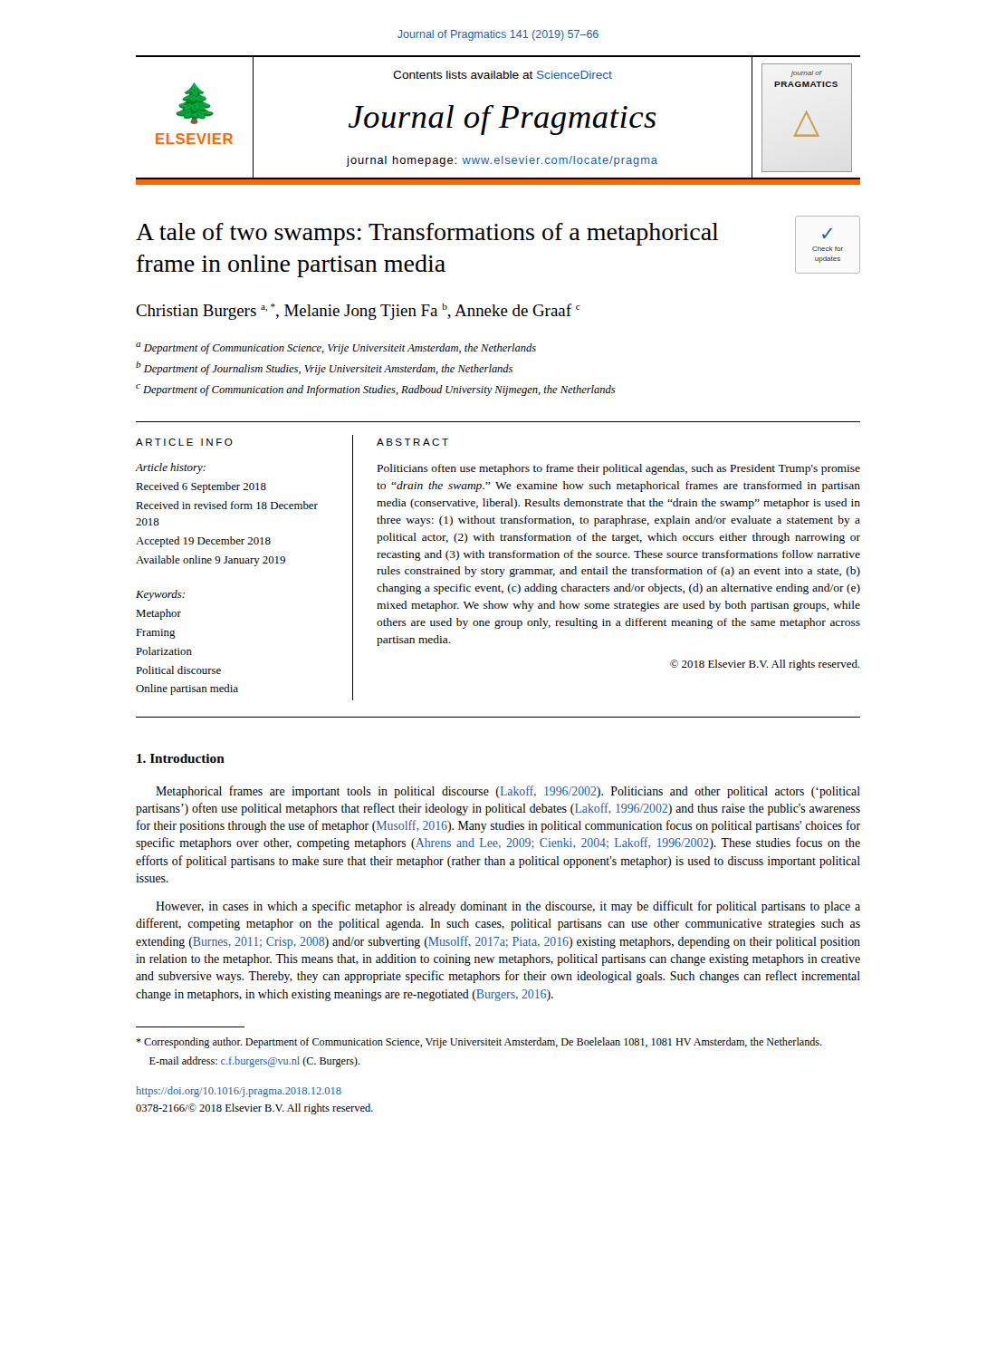Journal of Pragmatics 141 (2019) 57–66
🌲
ELSEVIER
Contents lists available at ScienceDirect
Journal of Pragmatics
journal homepage: www.elsevier.com/locate/pragma
journal of
PRAGMATICS
△
A tale of two swamps: Transformations of a metaphorical frame in online partisan media
✓
Check for
updates
Christian Burgers a, *, Melanie Jong Tjien Fa b, Anneke de Graaf c
a Department of Communication Science, Vrije Universiteit Amsterdam, the Netherlands
b Department of Journalism Studies, Vrije Universiteit Amsterdam, the Netherlands
c Department of Communication and Information Studies, Radboud University Nijmegen, the Netherlands
Article info
Article history:
Received 6 September 2018
Received in revised form 18 December 2018
Accepted 19 December 2018
Available online 9 January 2019
Keywords:
Metaphor
Framing
Polarization
Political discourse
Online partisan media
Abstract
Politicians often use metaphors to frame their political agendas, such as President Trump's promise to “drain the swamp.” We examine how such metaphorical frames are transformed in partisan media (conservative, liberal). Results demonstrate that the “drain the swamp” metaphor is used in three ways: (1) without transformation, to paraphrase, explain and/or evaluate a statement by a political actor, (2) with transformation of the target, which occurs either through narrowing or recasting and (3) with transformation of the source. These source transformations follow narrative rules constrained by story grammar, and entail the transformation of (a) an event into a state, (b) changing a specific event, (c) adding characters and/or objects, (d) an alternative ending and/or (e) mixed metaphor. We show why and how some strategies are used by both partisan groups, while others are used by one group only, resulting in a different meaning of the same metaphor across partisan media.
© 2018 Elsevier B.V. All rights reserved.
1. Introduction
Metaphorical frames are important tools in political discourse (Lakoff, 1996/2002). Politicians and other political actors (‘political partisans’) often use political metaphors that reflect their ideology in political debates (Lakoff, 1996/2002) and thus raise the public's awareness for their positions through the use of metaphor (Musolff, 2016). Many studies in political communication focus on political partisans' choices for specific metaphors over other, competing metaphors (Ahrens and Lee, 2009; Cienki, 2004; Lakoff, 1996/2002). These studies focus on the efforts of political partisans to make sure that their metaphor (rather than a political opponent's metaphor) is used to discuss important political issues.
However, in cases in which a specific metaphor is already dominant in the discourse, it may be difficult for political partisans to place a different, competing metaphor on the political agenda. In such cases, political partisans can use other communicative strategies such as extending (Burnes, 2011; Crisp, 2008) and/or subverting (Musolff, 2017a; Piata, 2016) existing metaphors, depending on their political position in relation to the metaphor. This means that, in addition to coining new metaphors, political partisans can change existing metaphors in creative and subversive ways. Thereby, they can appropriate specific metaphors for their own ideological goals. Such changes can reflect incremental change in metaphors, in which existing meanings are re-negotiated (Burgers, 2016).
* Corresponding author. Department of Communication Science, Vrije Universiteit Amsterdam, De Boelelaan 1081, 1081 HV Amsterdam, the Netherlands.
E-mail address: c.f.burgers@vu.nl (C. Burgers).
https://doi.org/10.1016/j.pragma.2018.12.018
0378-2166/© 2018 Elsevier B.V. All rights reserved.